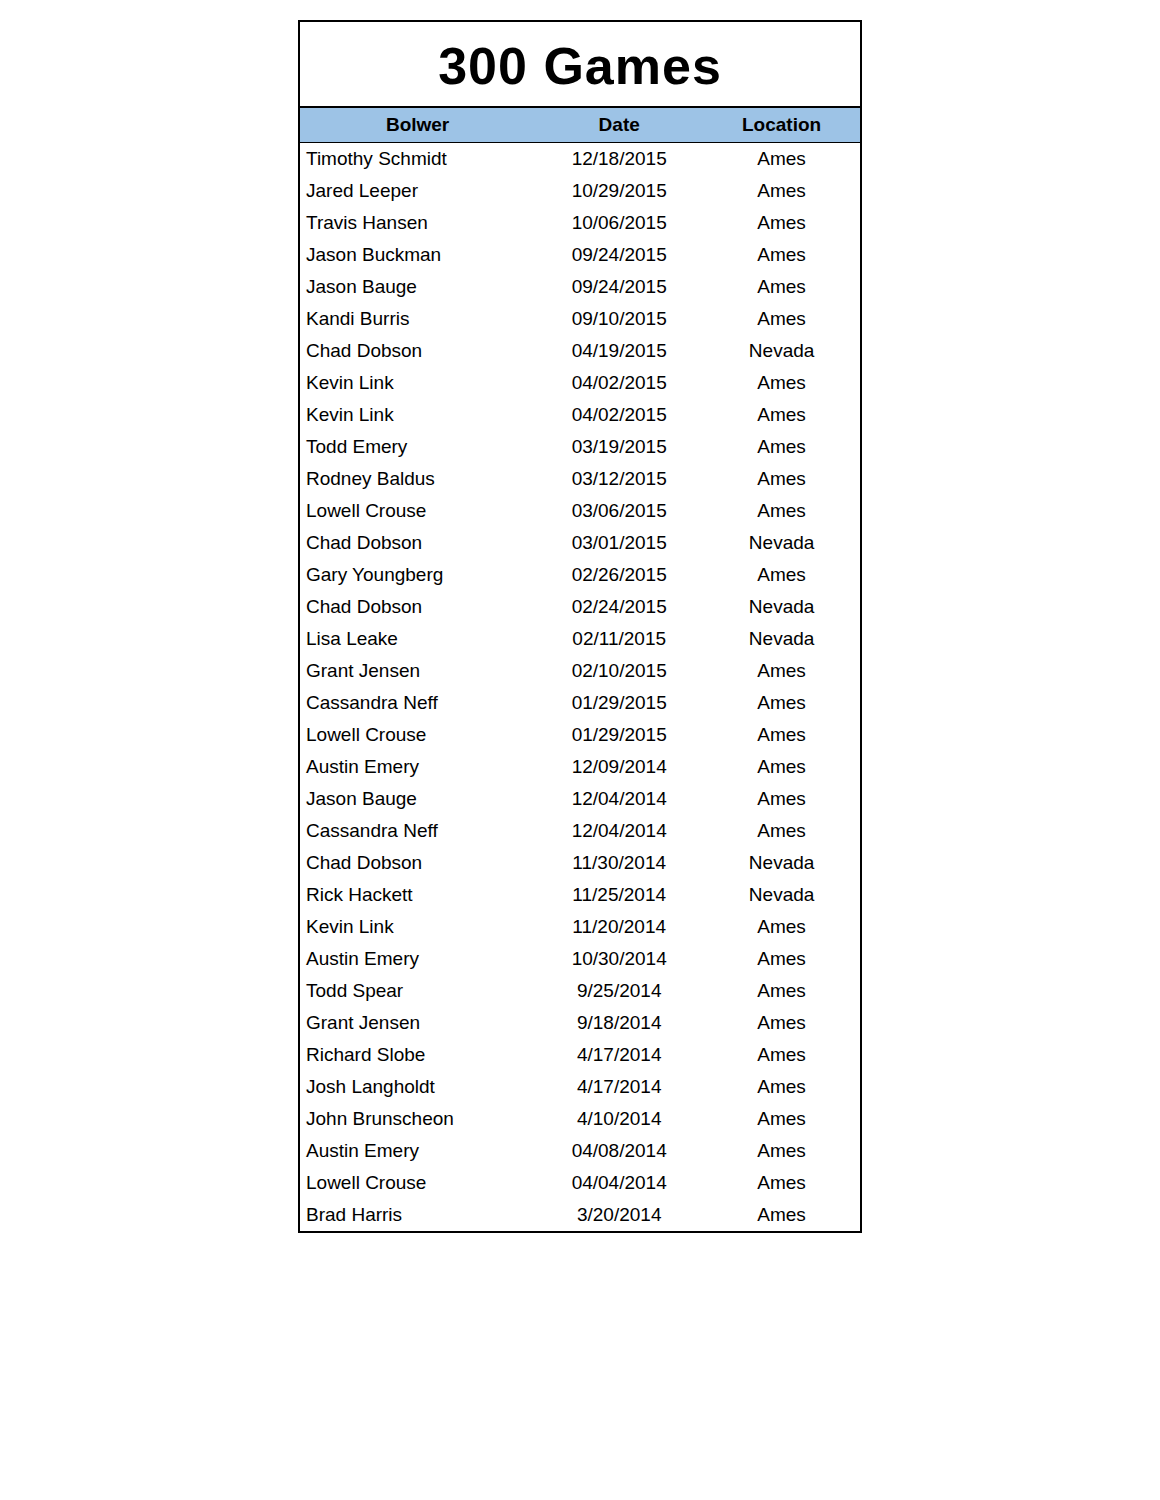300 Games
| Bolwer | Date | Location |
| --- | --- | --- |
| Timothy Schmidt | 12/18/2015 | Ames |
| Jared Leeper | 10/29/2015 | Ames |
| Travis Hansen | 10/06/2015 | Ames |
| Jason Buckman | 09/24/2015 | Ames |
| Jason Bauge | 09/24/2015 | Ames |
| Kandi Burris | 09/10/2015 | Ames |
| Chad Dobson | 04/19/2015 | Nevada |
| Kevin Link | 04/02/2015 | Ames |
| Kevin Link | 04/02/2015 | Ames |
| Todd Emery | 03/19/2015 | Ames |
| Rodney Baldus | 03/12/2015 | Ames |
| Lowell Crouse | 03/06/2015 | Ames |
| Chad Dobson | 03/01/2015 | Nevada |
| Gary Youngberg | 02/26/2015 | Ames |
| Chad Dobson | 02/24/2015 | Nevada |
| Lisa Leake | 02/11/2015 | Nevada |
| Grant Jensen | 02/10/2015 | Ames |
| Cassandra Neff | 01/29/2015 | Ames |
| Lowell Crouse | 01/29/2015 | Ames |
| Austin Emery | 12/09/2014 | Ames |
| Jason Bauge | 12/04/2014 | Ames |
| Cassandra Neff | 12/04/2014 | Ames |
| Chad Dobson | 11/30/2014 | Nevada |
| Rick Hackett | 11/25/2014 | Nevada |
| Kevin Link | 11/20/2014 | Ames |
| Austin Emery | 10/30/2014 | Ames |
| Todd Spear | 9/25/2014 | Ames |
| Grant Jensen | 9/18/2014 | Ames |
| Richard Slobe | 4/17/2014 | Ames |
| Josh Langholdt | 4/17/2014 | Ames |
| John Brunscheon | 4/10/2014 | Ames |
| Austin Emery | 04/08/2014 | Ames |
| Lowell Crouse | 04/04/2014 | Ames |
| Brad Harris | 3/20/2014 | Ames |